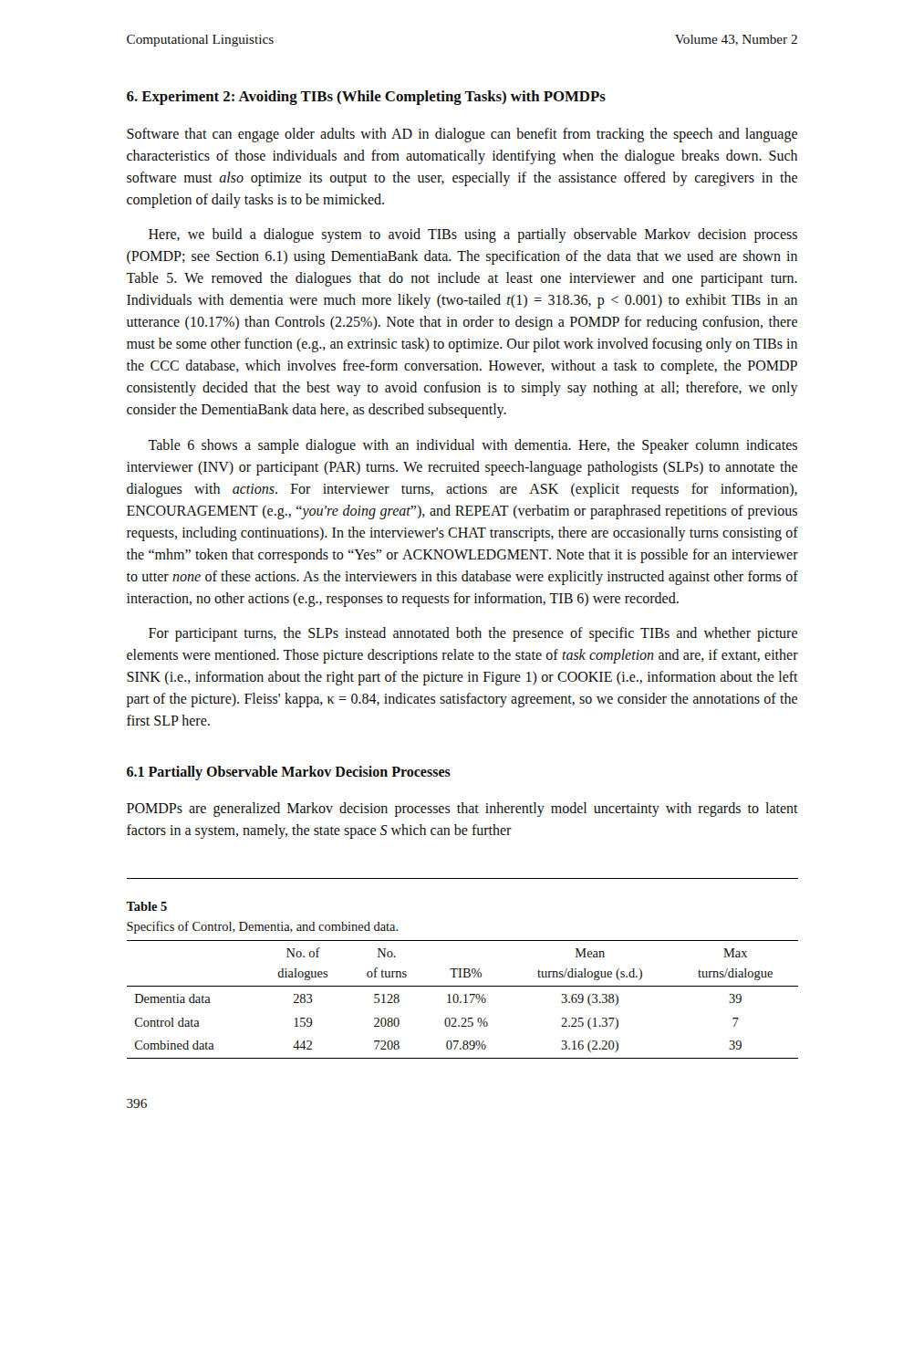Computational Linguistics Volume 43, Number 2
6. Experiment 2: Avoiding TIBs (While Completing Tasks) with POMDPs
Software that can engage older adults with AD in dialogue can benefit from tracking the speech and language characteristics of those individuals and from automatically identifying when the dialogue breaks down. Such software must also optimize its output to the user, especially if the assistance offered by caregivers in the completion of daily tasks is to be mimicked.
Here, we build a dialogue system to avoid TIBs using a partially observable Markov decision process (POMDP; see Section 6.1) using DementiaBank data. The specification of the data that we used are shown in Table 5. We removed the dialogues that do not include at least one interviewer and one participant turn. Individuals with dementia were much more likely (two-tailed t(1) = 318.36, p < 0.001) to exhibit TIBs in an utterance (10.17%) than Controls (2.25%). Note that in order to design a POMDP for reducing confusion, there must be some other function (e.g., an extrinsic task) to optimize. Our pilot work involved focusing only on TIBs in the CCC database, which involves free-form conversation. However, without a task to complete, the POMDP consistently decided that the best way to avoid confusion is to simply say nothing at all; therefore, we only consider the DementiaBank data here, as described subsequently.
Table 6 shows a sample dialogue with an individual with dementia. Here, the Speaker column indicates interviewer (INV) or participant (PAR) turns. We recruited speech-language pathologists (SLPs) to annotate the dialogues with actions. For interviewer turns, actions are ASK (explicit requests for information), ENCOURAGEMENT (e.g., “you're doing great”), and REPEAT (verbatim or paraphrased repetitions of previous requests, including continuations). In the interviewer's CHAT transcripts, there are occasionally turns consisting of the “mhm” token that corresponds to “Yes” or ACKNOWLEDGMENT. Note that it is possible for an interviewer to utter none of these actions. As the interviewers in this database were explicitly instructed against other forms of interaction, no other actions (e.g., responses to requests for information, TIB 6) were recorded.
For participant turns, the SLPs instead annotated both the presence of specific TIBs and whether picture elements were mentioned. Those picture descriptions relate to the state of task completion and are, if extant, either SINK (i.e., information about the right part of the picture in Figure 1) or COOKIE (i.e., information about the left part of the picture). Fleiss' kappa, κ = 0.84, indicates satisfactory agreement, so we consider the annotations of the first SLP here.
6.1 Partially Observable Markov Decision Processes
POMDPs are generalized Markov decision processes that inherently model uncertainty with regards to latent factors in a system, namely, the state space S which can be further
Table 5 Specifics of Control, Dementia, and combined data.
| | No. of dialogues | No. of turns | TIB% | Mean turns/dialogue (s.d.) | Max turns/dialogue |
| --- | --- | --- | --- | --- | --- |
| Dementia data | 283 | 5128 | 10.17% | 3.69 (3.38) | 39 |
| Control data | 159 | 2080 | 02.25 % | 2.25 (1.37) | 7 |
| Combined data | 442 | 7208 | 07.89% | 3.16 (2.20) | 39 |
396